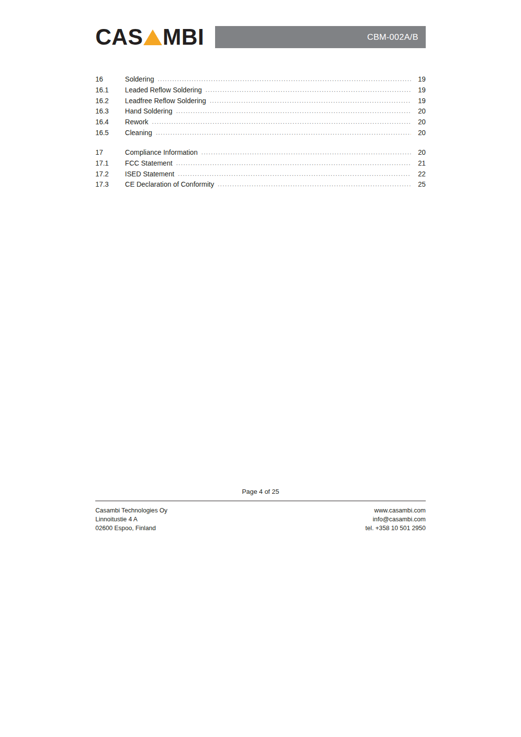CAS MBI
CBM-002A/B
16 Soldering .................................................................................................................................. 19
16.1 Leaded Reflow Soldering ....................................................................................................... 19
16.2 Leadfree Reflow Soldering .................................................................................................... 19
16.3 Hand Soldering ..................................................................................................................... 20
16.4 Rework ................................................................................................................................. 20
16.5 Cleaning .............................................................................................................................. 20
17 Compliance Information ......................................................................................................... 20
17.1 FCC Statement ..................................................................................................................... 21
17.2 ISED Statement .................................................................................................................... 22
17.3 CE Declaration of Conformity ............................................................................................. 25
Page 4 of 25
Casambi Technologies Oy
Linnoitustie 4 A
02600 Espoo, Finland
www.casambi.com
info@casambi.com
tel. +358 10 501 2950